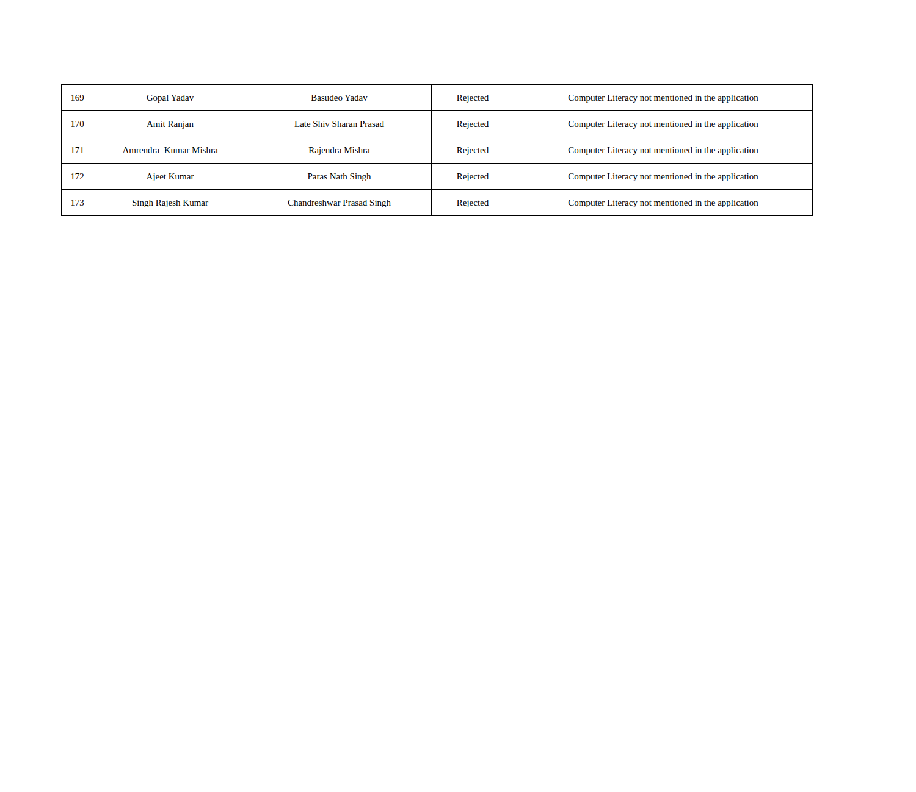| 169 | Gopal Yadav | Basudeo Yadav | Rejected | Computer Literacy not mentioned in the application |
| 170 | Amit Ranjan | Late Shiv Sharan Prasad | Rejected | Computer Literacy not mentioned in the application |
| 171 | Amrendra Kumar Mishra | Rajendra Mishra | Rejected | Computer Literacy not mentioned in the application |
| 172 | Ajeet Kumar | Paras Nath Singh | Rejected | Computer Literacy not mentioned in the application |
| 173 | Singh Rajesh Kumar | Chandreshwar Prasad Singh | Rejected | Computer Literacy not mentioned in the application |